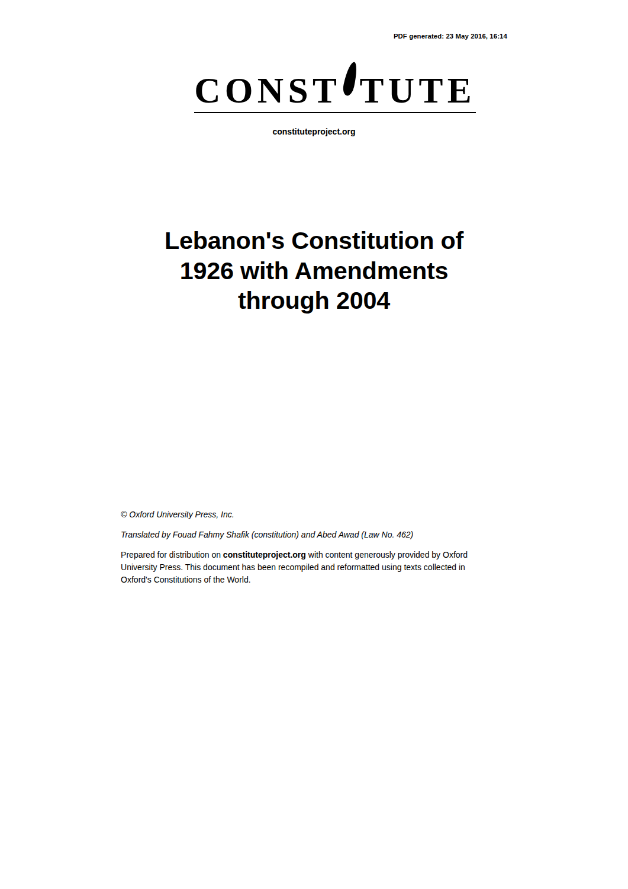PDF generated: 23 May 2016, 16:14
CONSTITUTE
constituteproject.org
Lebanon's Constitution of 1926 with Amendments through 2004
© Oxford University Press, Inc.
Translated by Fouad Fahmy Shafik (constitution) and Abed Awad (Law No. 462)
Prepared for distribution on constituteproject.org with content generously provided by Oxford University Press. This document has been recompiled and reformatted using texts collected in Oxford's Constitutions of the World.